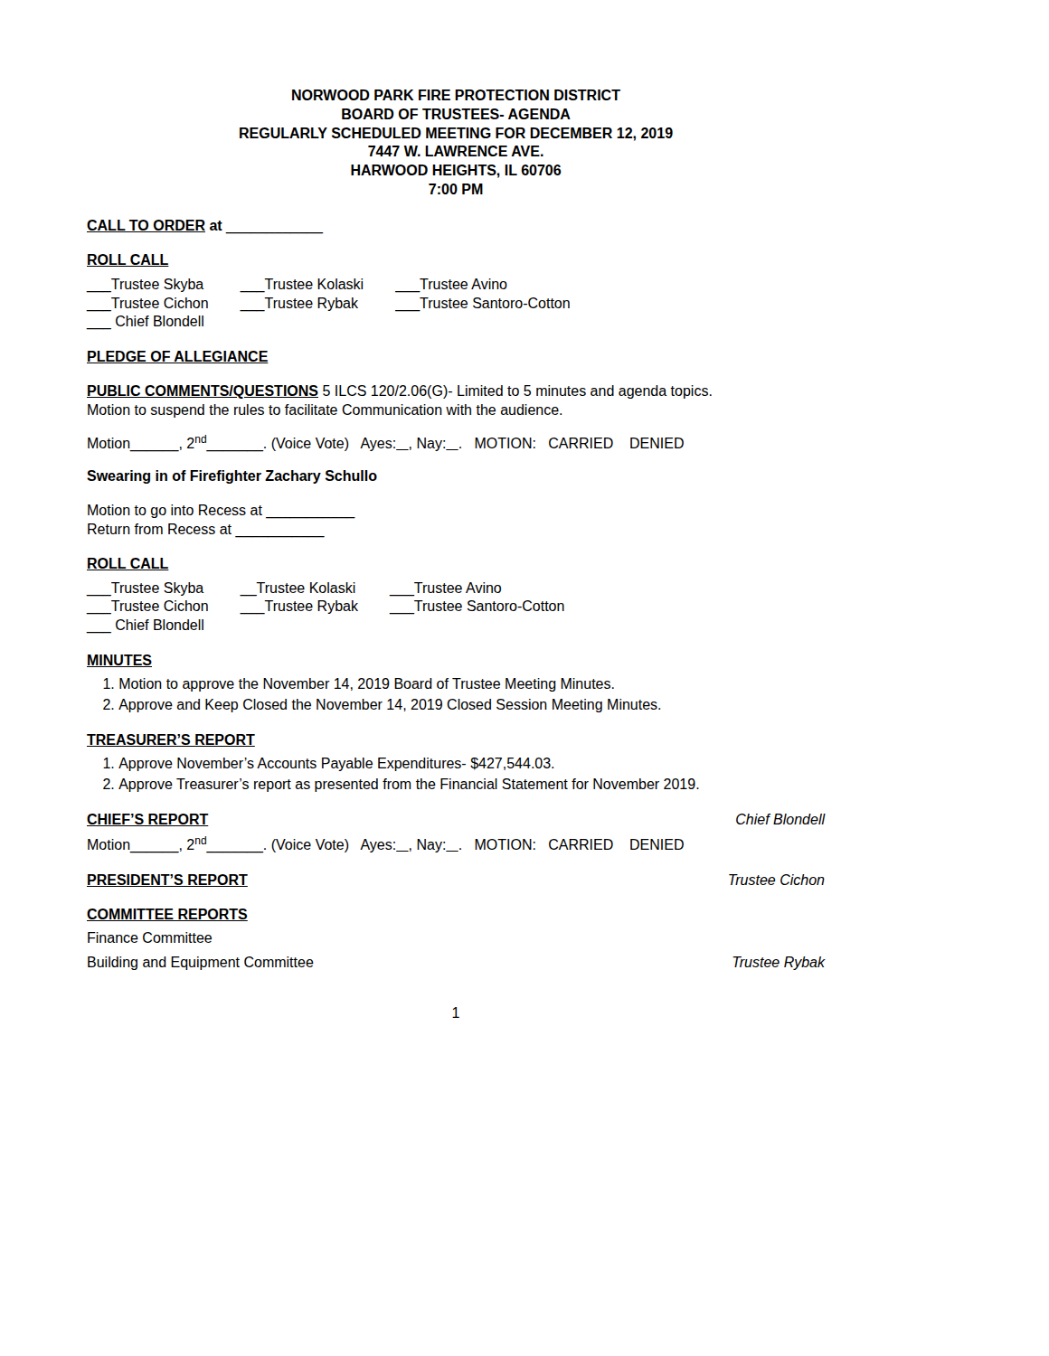NORWOOD PARK FIRE PROTECTION DISTRICT
BOARD OF TRUSTEES- AGENDA
REGULARLY SCHEDULED MEETING FOR DECEMBER 12, 2019
7447 W. LAWRENCE AVE.
HARWOOD HEIGHTS, IL 60706
7:00 PM
CALL TO ORDER at ____________
ROLL CALL
| ___Trustee Skyba | ___Trustee Kolaski | ___Trustee Avino |
| ___Trustee Cichon | ___Trustee Rybak | ___Trustee Santoro-Cotton |
| ___ Chief Blondell | | |
PLEDGE OF ALLEGIANCE
PUBLIC COMMENTS/QUESTIONS 5 ILCS 120/2.06(G)- Limited to 5 minutes and agenda topics.
Motion to suspend the rules to facilitate Communication with the audience.
Motion______, 2nd_______. (Voice Vote) Ayes: , Nay: . MOTION: CARRIED DENIED
Swearing in of Firefighter Zachary Schullo
Motion to go into Recess at ___________
Return from Recess at ___________
ROLL CALL
| ___Trustee Skyba | __Trustee Kolaski | ___Trustee Avino |
| ___Trustee Cichon | ___Trustee Rybak | ___Trustee Santoro-Cotton |
| ___ Chief Blondell | | |
MINUTES
Motion to approve the November 14, 2019 Board of Trustee Meeting Minutes.
Approve and Keep Closed the November 14, 2019 Closed Session Meeting Minutes.
TREASURER’S REPORT
Approve November’s Accounts Payable Expenditures- $427,544.03.
Approve Treasurer’s report as presented from the Financial Statement for November 2019.
CHIEF’S REPORT Chief Blondell
Motion______, 2nd_______. (Voice Vote) Ayes: , Nay: . MOTION: CARRIED DENIED
PRESIDENT’S REPORT Trustee Cichon
COMMITTEE REPORTS
Finance Committee
Building and Equipment Committee Trustee Rybak
1